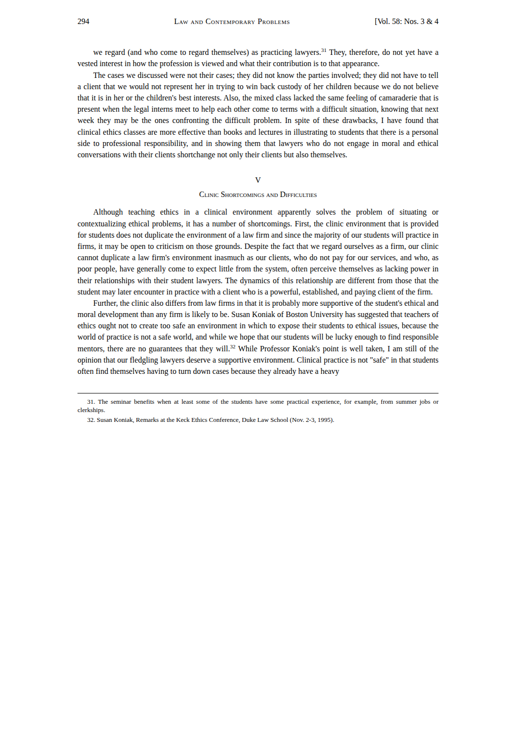294 Law and Contemporary Problems [Vol. 58: Nos. 3 & 4
we regard (and who come to regard themselves) as practicing lawyers.31 They, therefore, do not yet have a vested interest in how the profession is viewed and what their contribution is to that appearance.
The cases we discussed were not their cases; they did not know the parties involved; they did not have to tell a client that we would not represent her in trying to win back custody of her children because we do not believe that it is in her or the children's best interests. Also, the mixed class lacked the same feeling of camaraderie that is present when the legal interns meet to help each other come to terms with a difficult situation, knowing that next week they may be the ones confronting the difficult problem. In spite of these drawbacks, I have found that clinical ethics classes are more effective than books and lectures in illustrating to students that there is a personal side to professional responsibility, and in showing them that lawyers who do not engage in moral and ethical conversations with their clients shortchange not only their clients but also themselves.
V
Clinic Shortcomings and Difficulties
Although teaching ethics in a clinical environment apparently solves the problem of situating or contextualizing ethical problems, it has a number of shortcomings. First, the clinic environment that is provided for students does not duplicate the environment of a law firm and since the majority of our students will practice in firms, it may be open to criticism on those grounds. Despite the fact that we regard ourselves as a firm, our clinic cannot duplicate a law firm's environment inasmuch as our clients, who do not pay for our services, and who, as poor people, have generally come to expect little from the system, often perceive themselves as lacking power in their relationships with their student lawyers. The dynamics of this relationship are different from those that the student may later encounter in practice with a client who is a powerful, established, and paying client of the firm.
Further, the clinic also differs from law firms in that it is probably more supportive of the student's ethical and moral development than any firm is likely to be. Susan Koniak of Boston University has suggested that teachers of ethics ought not to create too safe an environment in which to expose their students to ethical issues, because the world of practice is not a safe world, and while we hope that our students will be lucky enough to find responsible mentors, there are no guarantees that they will.32 While Professor Koniak's point is well taken, I am still of the opinion that our fledgling lawyers deserve a supportive environment. Clinical practice is not "safe" in that students often find themselves having to turn down cases because they already have a heavy
31. The seminar benefits when at least some of the students have some practical experience, for example, from summer jobs or clerkships.
32. Susan Koniak, Remarks at the Keck Ethics Conference, Duke Law School (Nov. 2-3, 1995).